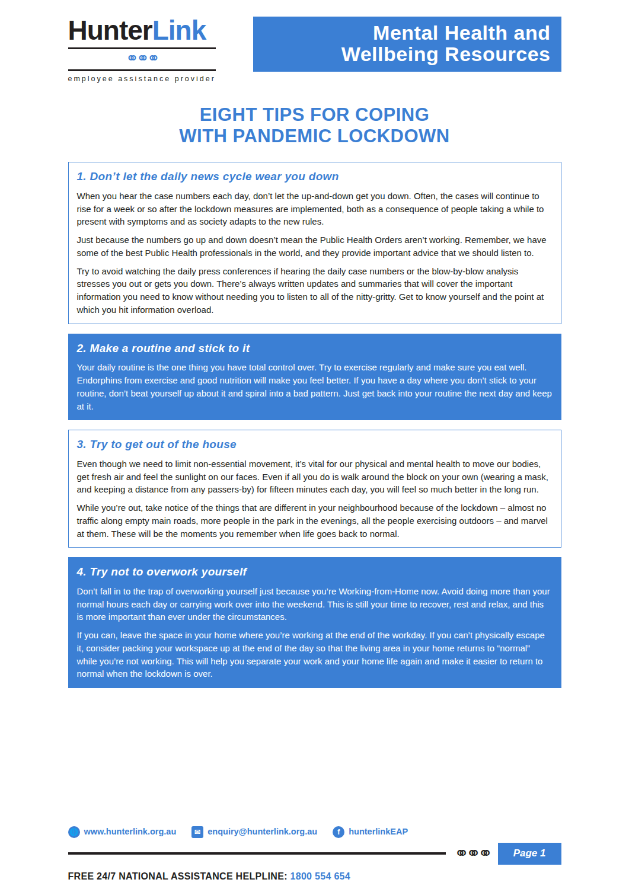Hunter Link
⚭⚭⚭
employee assistance provider
Mental Health and
Wellbeing Resources
Eight Tips for Coping
with Pandemic Lockdown
1. Don’t let the daily news cycle wear you down
When you hear the case numbers each day, don’t let the up-and-down get you down. Often, the cases will continue to rise for a week or so after the lockdown measures are implemented, both as a consequence of people taking a while to present with symptoms and as society adapts to the new rules.
Just because the numbers go up and down doesn’t mean the Public Health Orders aren’t working. Remember, we have some of the best Public Health professionals in the world, and they provide important advice that we should listen to.
Try to avoid watching the daily press conferences if hearing the daily case numbers or the blow-by-blow analysis stresses you out or gets you down. There’s always written updates and summaries that will cover the important information you need to know without needing you to listen to all of the nitty-gritty. Get to know yourself and the point at which you hit information overload.
2. Make a routine and stick to it
Your daily routine is the one thing you have total control over. Try to exercise regularly and make sure you eat well. Endorphins from exercise and good nutrition will make you feel better. If you have a day where you don’t stick to your routine, don’t beat yourself up about it and spiral into a bad pattern. Just get back into your routine the next day and keep at it.
3. Try to get out of the house
Even though we need to limit non-essential movement, it’s vital for our physical and mental health to move our bodies, get fresh air and feel the sunlight on our faces. Even if all you do is walk around the block on your own (wearing a mask, and keeping a distance from any passers-by) for fifteen minutes each day, you will feel so much better in the long run.
While you’re out, take notice of the things that are different in your neighbourhood because of the lockdown – almost no traffic along empty main roads, more people in the park in the evenings, all the people exercising outdoors – and marvel at them. These will be the moments you remember when life goes back to normal.
4. Try not to overwork yourself
Don’t fall in to the trap of overworking yourself just because you’re Working-from-Home now. Avoid doing more than your normal hours each day or carrying work over into the weekend. This is still your time to recover, rest and relax, and this is more important than ever under the circumstances.
If you can, leave the space in your home where you’re working at the end of the workday. If you can’t physically escape it, consider packing your workspace up at the end of the day so that the living area in your home returns to “normal” while you’re not working. This will help you separate your work and your home life again and make it easier to return to normal when the lockdown is over.
🌐www.hunterlink.org.au ✉enquiry@hunterlink.org.au fhunterlinkEAP
⚭⚭⚭
Page 1
FREE 24/7 NATIONAL ASSISTANCE HELPLINE: 1800 554 654